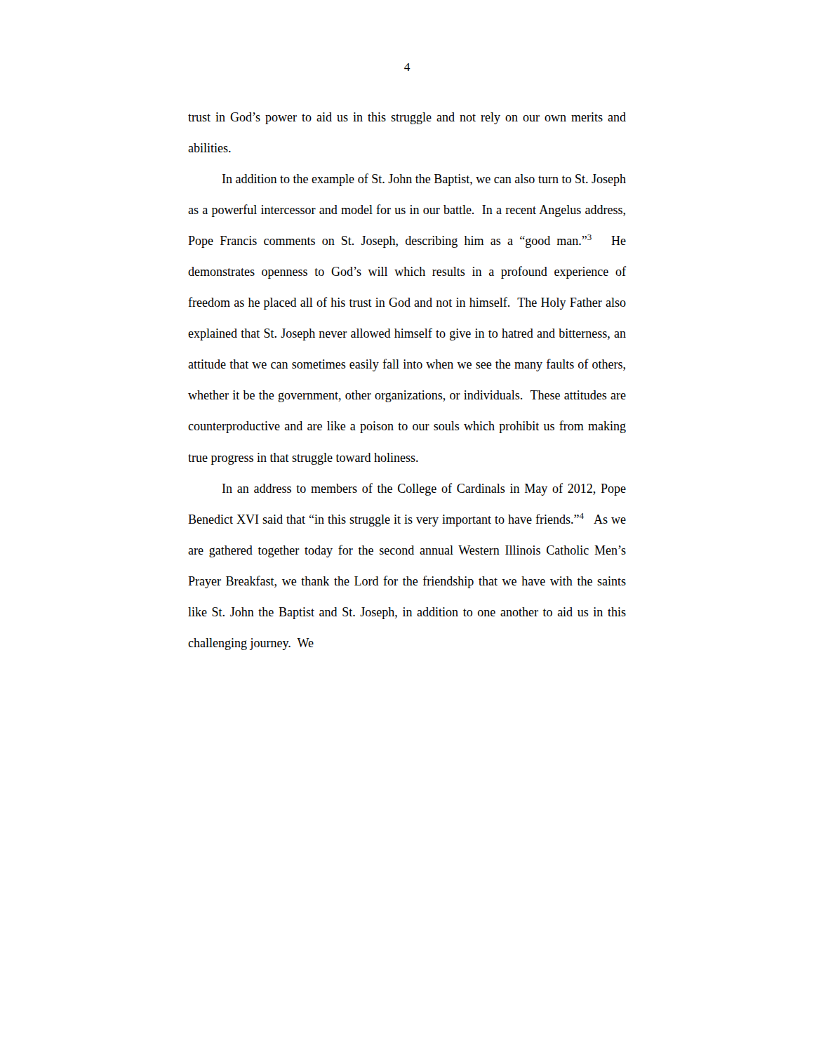4
trust in God’s power to aid us in this struggle and not rely on our own merits and abilities.
In addition to the example of St. John the Baptist, we can also turn to St. Joseph as a powerful intercessor and model for us in our battle. In a recent Angelus address, Pope Francis comments on St. Joseph, describing him as a “good man.”3 He demonstrates openness to God’s will which results in a profound experience of freedom as he placed all of his trust in God and not in himself. The Holy Father also explained that St. Joseph never allowed himself to give in to hatred and bitterness, an attitude that we can sometimes easily fall into when we see the many faults of others, whether it be the government, other organizations, or individuals. These attitudes are counterproductive and are like a poison to our souls which prohibit us from making true progress in that struggle toward holiness.
In an address to members of the College of Cardinals in May of 2012, Pope Benedict XVI said that “in this struggle it is very important to have friends.”4 As we are gathered together today for the second annual Western Illinois Catholic Men’s Prayer Breakfast, we thank the Lord for the friendship that we have with the saints like St. John the Baptist and St. Joseph, in addition to one another to aid us in this challenging journey. We